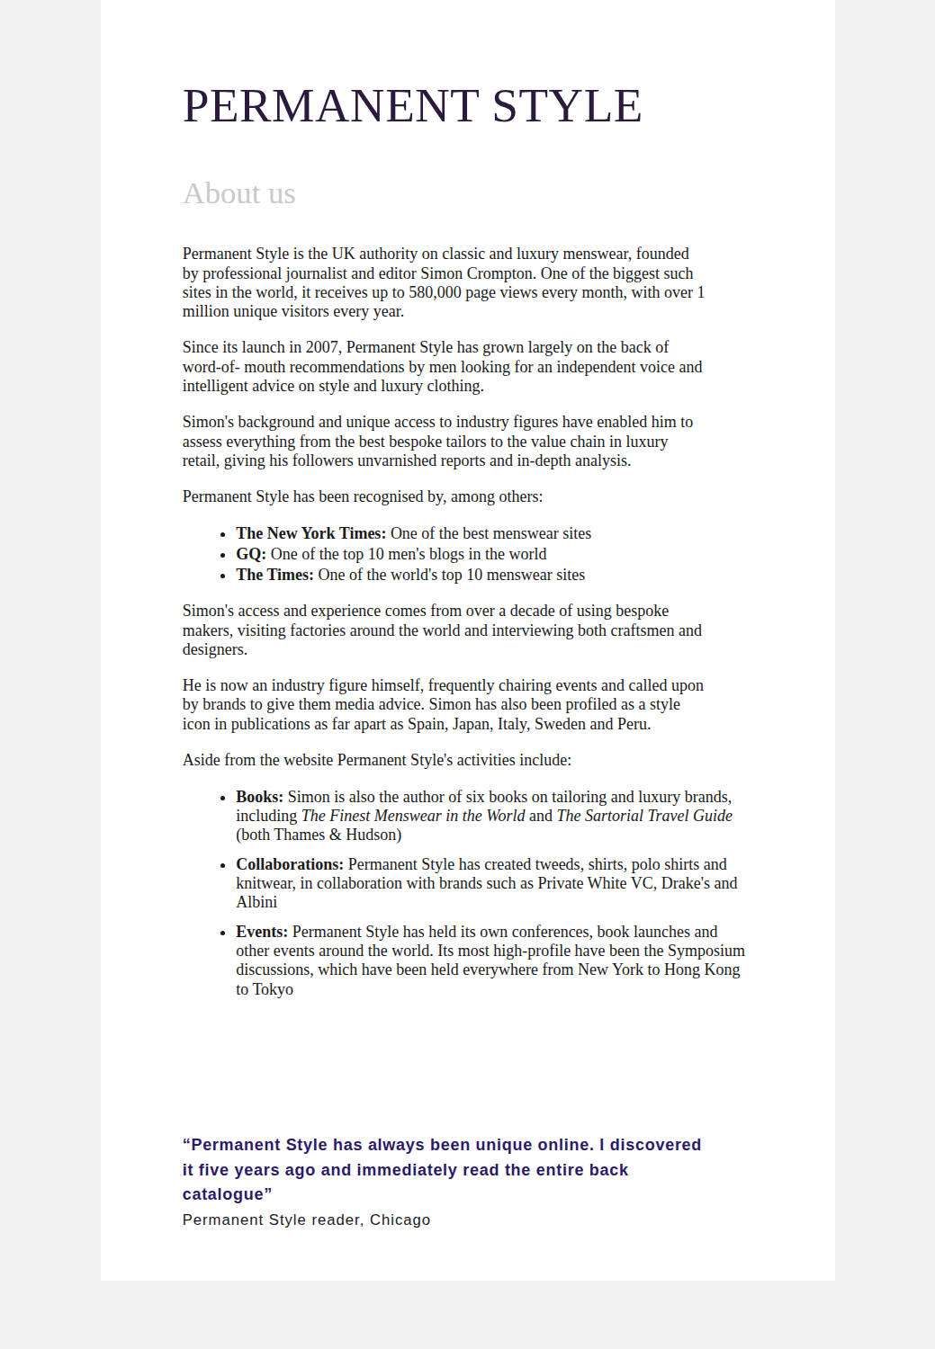PERMANENT STYLE
About us
Permanent Style is the UK authority on classic and luxury menswear, founded by professional journalist and editor Simon Crompton. One of the biggest such sites in the world, it receives up to 580,000 page views every month, with over 1 million unique visitors every year.
Since its launch in 2007, Permanent Style has grown largely on the back of word-of- mouth recommendations by men looking for an independent voice and intelligent advice on style and luxury clothing.
Simon's background and unique access to industry figures have enabled him to assess everything from the best bespoke tailors to the value chain in luxury retail, giving his followers unvarnished reports and in-depth analysis.
Permanent Style has been recognised by, among others:
The New York Times: One of the best menswear sites
GQ: One of the top 10 men's blogs in the world
The Times: One of the world's top 10 menswear sites
Simon's access and experience comes from over a decade of using bespoke makers, visiting factories around the world and interviewing both craftsmen and designers.
He is now an industry figure himself, frequently chairing events and called upon by brands to give them media advice. Simon has also been profiled as a style icon in publications as far apart as Spain, Japan, Italy, Sweden and Peru.
Aside from the website Permanent Style's activities include:
Books: Simon is also the author of six books on tailoring and luxury brands, including The Finest Menswear in the World and The Sartorial Travel Guide (both Thames & Hudson)
Collaborations: Permanent Style has created tweeds, shirts, polo shirts and knitwear, in collaboration with brands such as Private White VC, Drake's and Albini
Events: Permanent Style has held its own conferences, book launches and other events around the world. Its most high-profile have been the Symposium discussions, which have been held everywhere from New York to Hong Kong to Tokyo
“Permanent Style has always been unique online. I discovered it five years ago and immediately read the entire back catalogue”
Permanent Style reader, Chicago